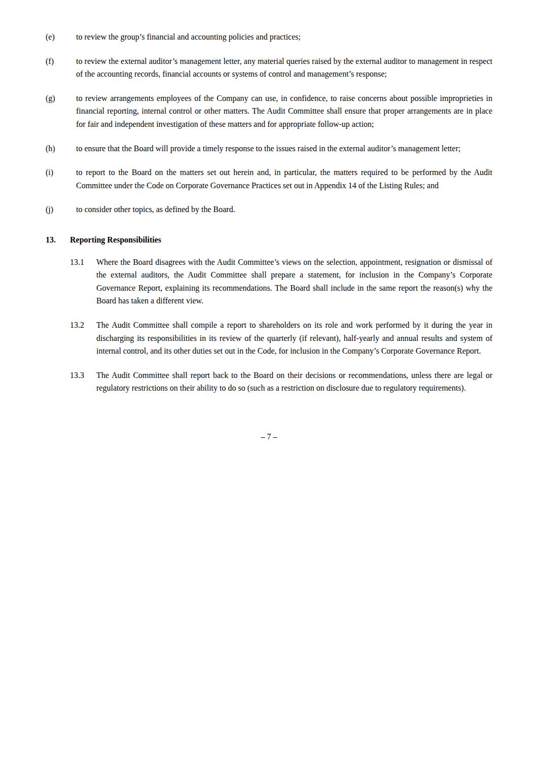(e) to review the group’s financial and accounting policies and practices;
(f) to review the external auditor’s management letter, any material queries raised by the external auditor to management in respect of the accounting records, financial accounts or systems of control and management’s response;
(g) to review arrangements employees of the Company can use, in confidence, to raise concerns about possible improprieties in financial reporting, internal control or other matters. The Audit Committee shall ensure that proper arrangements are in place for fair and independent investigation of these matters and for appropriate follow-up action;
(h) to ensure that the Board will provide a timely response to the issues raised in the external auditor’s management letter;
(i) to report to the Board on the matters set out herein and, in particular, the matters required to be performed by the Audit Committee under the Code on Corporate Governance Practices set out in Appendix 14 of the Listing Rules; and
(j) to consider other topics, as defined by the Board.
13. Reporting Responsibilities
13.1 Where the Board disagrees with the Audit Committee’s views on the selection, appointment, resignation or dismissal of the external auditors, the Audit Committee shall prepare a statement, for inclusion in the Company’s Corporate Governance Report, explaining its recommendations. The Board shall include in the same report the reason(s) why the Board has taken a different view.
13.2 The Audit Committee shall compile a report to shareholders on its role and work performed by it during the year in discharging its responsibilities in its review of the quarterly (if relevant), half-yearly and annual results and system of internal control, and its other duties set out in the Code, for inclusion in the Company’s Corporate Governance Report.
13.3 The Audit Committee shall report back to the Board on their decisions or recommendations, unless there are legal or regulatory restrictions on their ability to do so (such as a restriction on disclosure due to regulatory requirements).
– 7 –